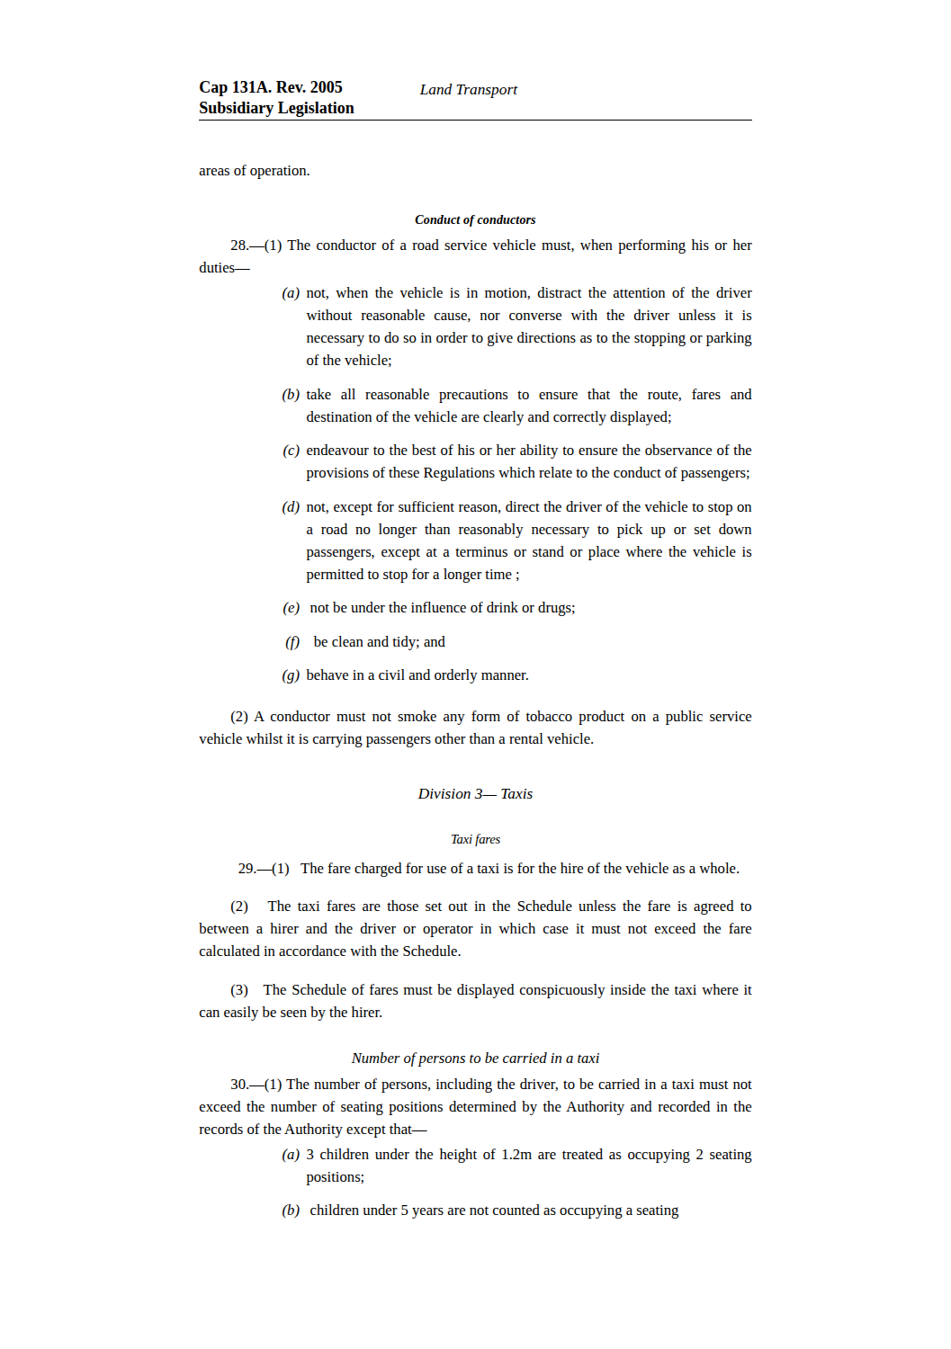Cap 131A. Rev. 2005
Subsidiary Legislation
Land Transport
areas of operation.
Conduct of conductors
28.—(1) The conductor of a road service vehicle must, when performing his or her duties—
(a) not, when the vehicle is in motion, distract the attention of the driver without reasonable cause, nor converse with the driver unless it is necessary to do so in order to give directions as to the stopping or parking of the vehicle;
(b) take all reasonable precautions to ensure that the route, fares and destination of the vehicle are clearly and correctly displayed;
(c) endeavour to the best of his or her ability to ensure the observance of the provisions of these Regulations which relate to the conduct of passengers;
(d) not, except for sufficient reason, direct the driver of the vehicle to stop on a road no longer than reasonably necessary to pick up or set down passengers, except at a terminus or stand or place where the vehicle is permitted to stop for a longer time ;
(e) not be under the influence of drink or drugs;
(f) be clean and tidy; and
(g) behave in a civil and orderly manner.
(2) A conductor must not smoke any form of tobacco product on a public service vehicle whilst it is carrying passengers other than a rental vehicle.
Division 3— Taxis
Taxi fares
29.—(1) The fare charged for use of a taxi is for the hire of the vehicle as a whole.
(2) The taxi fares are those set out in the Schedule unless the fare is agreed to between a hirer and the driver or operator in which case it must not exceed the fare calculated in accordance with the Schedule.
(3) The Schedule of fares must be displayed conspicuously inside the taxi where it can easily be seen by the hirer.
Number of persons to be carried in a taxi
30.—(1) The number of persons, including the driver, to be carried in a taxi must not exceed the number of seating positions determined by the Authority and recorded in the records of the Authority except that—
(a) 3 children under the height of 1.2m are treated as occupying 2 seating positions;
(b) children under 5 years are not counted as occupying a seating